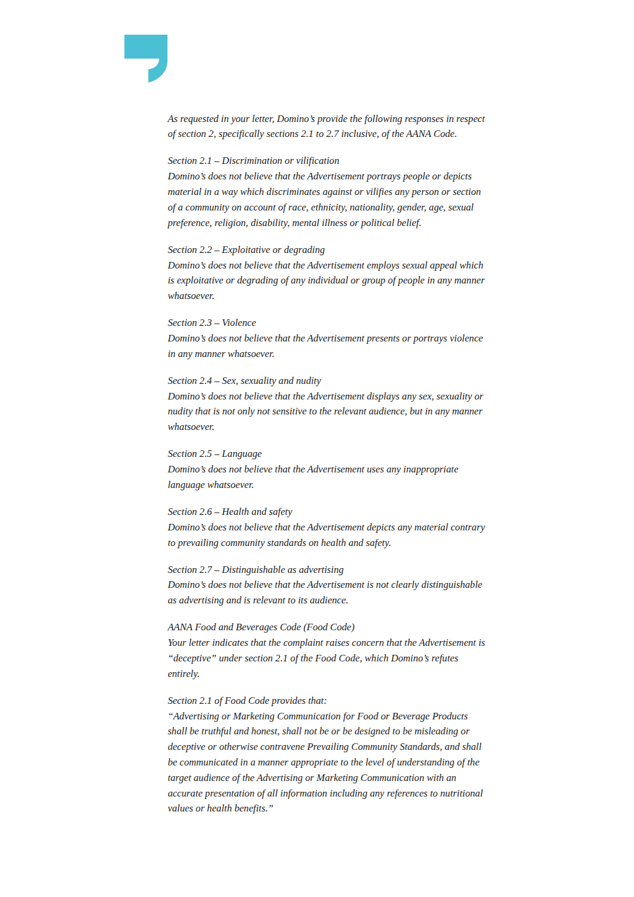As requested in your letter, Domino’s provide the following responses in respect of section 2, specifically sections 2.1 to 2.7 inclusive, of the AANA Code.
Section 2.1 – Discrimination or vilification
Domino’s does not believe that the Advertisement portrays people or depicts material in a way which discriminates against or vilifies any person or section of a community on account of race, ethnicity, nationality, gender, age, sexual preference, religion, disability, mental illness or political belief.
Section 2.2 – Exploitative or degrading
Domino’s does not believe that the Advertisement employs sexual appeal which is exploitative or degrading of any individual or group of people in any manner whatsoever.
Section 2.3 – Violence
Domino’s does not believe that the Advertisement presents or portrays violence in any manner whatsoever.
Section 2.4 – Sex, sexuality and nudity
Domino’s does not believe that the Advertisement displays any sex, sexuality or nudity that is not only not sensitive to the relevant audience, but in any manner whatsoever.
Section 2.5 – Language
Domino’s does not believe that the Advertisement uses any inappropriate language whatsoever.
Section 2.6 – Health and safety
Domino’s does not believe that the Advertisement depicts any material contrary to prevailing community standards on health and safety.
Section 2.7 – Distinguishable as advertising
Domino’s does not believe that the Advertisement is not clearly distinguishable as advertising and is relevant to its audience.
AANA Food and Beverages Code (Food Code)
Your letter indicates that the complaint raises concern that the Advertisement is “deceptive” under section 2.1 of the Food Code, which Domino’s refutes entirely.
Section 2.1 of Food Code provides that:
“Advertising or Marketing Communication for Food or Beverage Products shall be truthful and honest, shall not be or be designed to be misleading or deceptive or otherwise contravene Prevailing Community Standards, and shall be communicated in a manner appropriate to the level of understanding of the target audience of the Advertising or Marketing Communication with an accurate presentation of all information including any references to nutritional values or health benefits.”